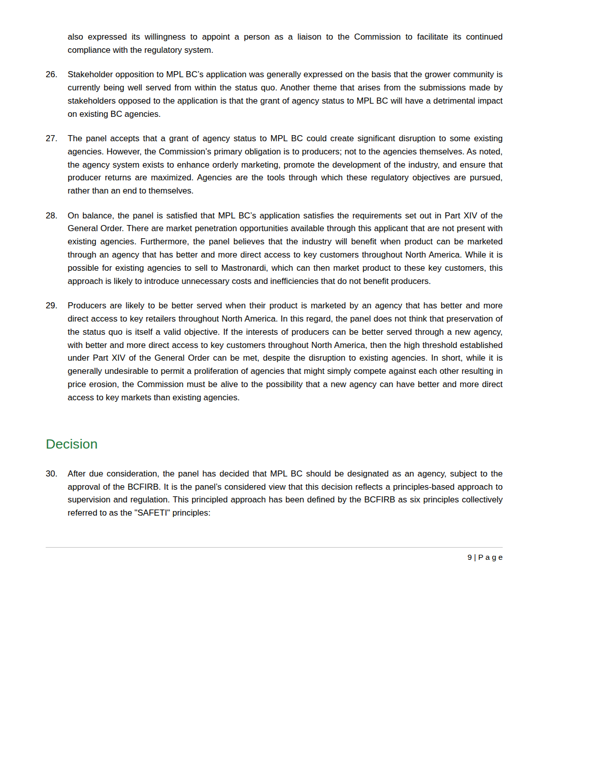also expressed its willingness to appoint a person as a liaison to the Commission to facilitate its continued compliance with the regulatory system.
Stakeholder opposition to MPL BC’s application was generally expressed on the basis that the grower community is currently being well served from within the status quo. Another theme that arises from the submissions made by stakeholders opposed to the application is that the grant of agency status to MPL BC will have a detrimental impact on existing BC agencies.
The panel accepts that a grant of agency status to MPL BC could create significant disruption to some existing agencies. However, the Commission’s primary obligation is to producers; not to the agencies themselves. As noted, the agency system exists to enhance orderly marketing, promote the development of the industry, and ensure that producer returns are maximized. Agencies are the tools through which these regulatory objectives are pursued, rather than an end to themselves.
On balance, the panel is satisfied that MPL BC’s application satisfies the requirements set out in Part XIV of the General Order. There are market penetration opportunities available through this applicant that are not present with existing agencies. Furthermore, the panel believes that the industry will benefit when product can be marketed through an agency that has better and more direct access to key customers throughout North America. While it is possible for existing agencies to sell to Mastronardi, which can then market product to these key customers, this approach is likely to introduce unnecessary costs and inefficiencies that do not benefit producers.
Producers are likely to be better served when their product is marketed by an agency that has better and more direct access to key retailers throughout North America. In this regard, the panel does not think that preservation of the status quo is itself a valid objective. If the interests of producers can be better served through a new agency, with better and more direct access to key customers throughout North America, then the high threshold established under Part XIV of the General Order can be met, despite the disruption to existing agencies. In short, while it is generally undesirable to permit a proliferation of agencies that might simply compete against each other resulting in price erosion, the Commission must be alive to the possibility that a new agency can have better and more direct access to key markets than existing agencies.
Decision
After due consideration, the panel has decided that MPL BC should be designated as an agency, subject to the approval of the BCFIRB. It is the panel’s considered view that this decision reflects a principles-based approach to supervision and regulation. This principled approach has been defined by the BCFIRB as six principles collectively referred to as the "SAFETI" principles:
9 | P a g e